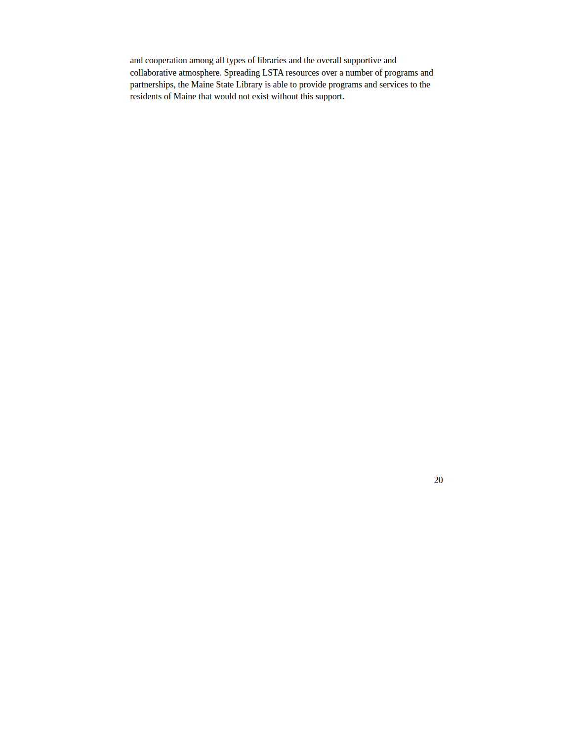and cooperation among all types of libraries and the overall supportive and collaborative atmosphere. Spreading LSTA resources over a number of programs and partnerships, the Maine State Library is able to provide programs and services to the residents of Maine that would not exist without this support.
20